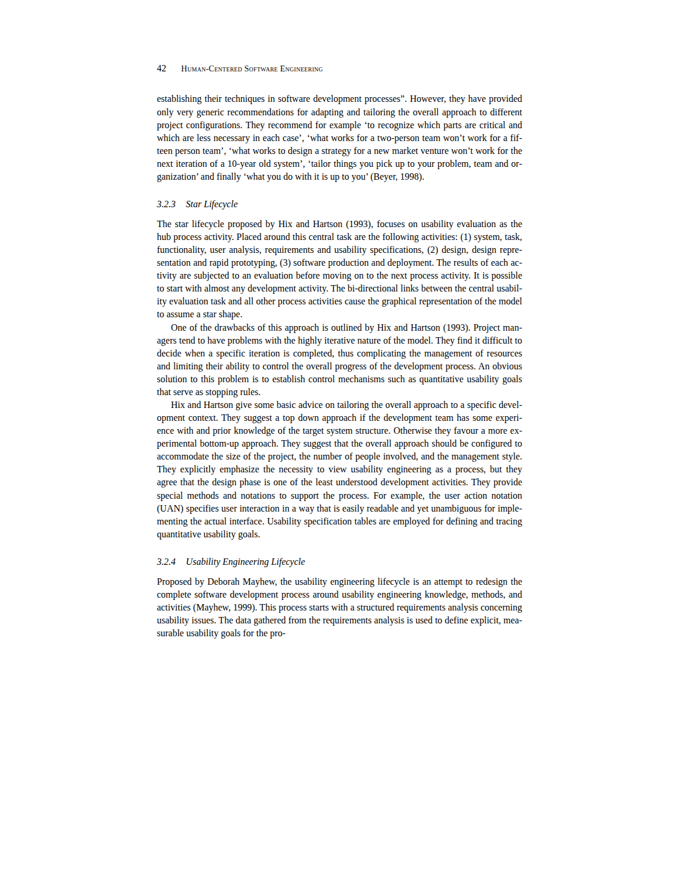42 Human-Centered Software Engineering
establishing their techniques in software development processes”. However, they have provided only very generic recommendations for adapting and tailoring the overall approach to different project configurations. They recommend for example ‘to recognize which parts are critical and which are less necessary in each case’, ‘what works for a two-person team won’t work for a fifteen person team’, ‘what works to design a strategy for a new market venture won’t work for the next iteration of a 10-year old system’, ‘tailor things you pick up to your problem, team and organization’ and finally ‘what you do with it is up to you’ (Beyer, 1998).
3.2.3 Star Lifecycle
The star lifecycle proposed by Hix and Hartson (1993), focuses on usability evaluation as the hub process activity. Placed around this central task are the following activities: (1) system, task, functionality, user analysis, requirements and usability specifications, (2) design, design representation and rapid prototyping, (3) software production and deployment. The results of each activity are subjected to an evaluation before moving on to the next process activity. It is possible to start with almost any development activity. The bi-directional links between the central usability evaluation task and all other process activities cause the graphical representation of the model to assume a star shape.
One of the drawbacks of this approach is outlined by Hix and Hartson (1993). Project managers tend to have problems with the highly iterative nature of the model. They find it difficult to decide when a specific iteration is completed, thus complicating the management of resources and limiting their ability to control the overall progress of the development process. An obvious solution to this problem is to establish control mechanisms such as quantitative usability goals that serve as stopping rules.
Hix and Hartson give some basic advice on tailoring the overall approach to a specific development context. They suggest a top down approach if the development team has some experience with and prior knowledge of the target system structure. Otherwise they favour a more experimental bottom-up approach. They suggest that the overall approach should be configured to accommodate the size of the project, the number of people involved, and the management style. They explicitly emphasize the necessity to view usability engineering as a process, but they agree that the design phase is one of the least understood development activities. They provide special methods and notations to support the process. For example, the user action notation (UAN) specifies user interaction in a way that is easily readable and yet unambiguous for implementing the actual interface. Usability specification tables are employed for defining and tracing quantitative usability goals.
3.2.4 Usability Engineering Lifecycle
Proposed by Deborah Mayhew, the usability engineering lifecycle is an attempt to redesign the complete software development process around usability engineering knowledge, methods, and activities (Mayhew, 1999). This process starts with a structured requirements analysis concerning usability issues. The data gathered from the requirements analysis is used to define explicit, measurable usability goals for the pro-